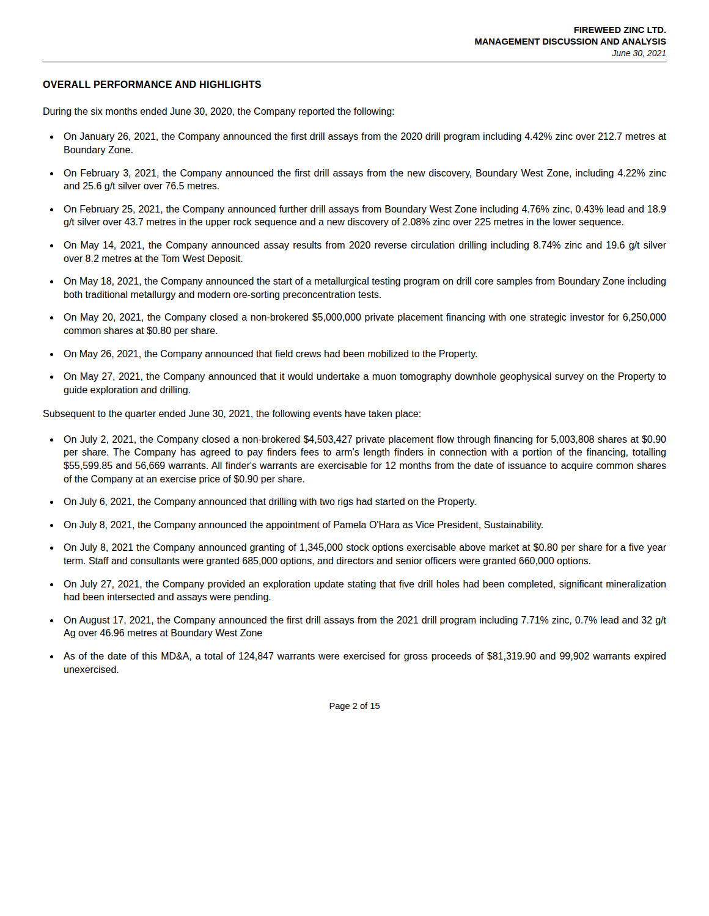FIREWEED ZINC LTD.
MANAGEMENT DISCUSSION AND ANALYSIS
June 30, 2021
OVERALL PERFORMANCE AND HIGHLIGHTS
During the six months ended June 30, 2020, the Company reported the following:
On January 26, 2021, the Company announced the first drill assays from the 2020 drill program including 4.42% zinc over 212.7 metres at Boundary Zone.
On February 3, 2021, the Company announced the first drill assays from the new discovery, Boundary West Zone, including 4.22% zinc and 25.6 g/t silver over 76.5 metres.
On February 25, 2021, the Company announced further drill assays from Boundary West Zone including 4.76% zinc, 0.43% lead and 18.9 g/t silver over 43.7 metres in the upper rock sequence and a new discovery of 2.08% zinc over 225 metres in the lower sequence.
On May 14, 2021, the Company announced assay results from 2020 reverse circulation drilling including 8.74% zinc and 19.6 g/t silver over 8.2 metres at the Tom West Deposit.
On May 18, 2021, the Company announced the start of a metallurgical testing program on drill core samples from Boundary Zone including both traditional metallurgy and modern ore-sorting preconcentration tests.
On May 20, 2021, the Company closed a non-brokered $5,000,000 private placement financing with one strategic investor for 6,250,000 common shares at $0.80 per share.
On May 26, 2021, the Company announced that field crews had been mobilized to the Property.
On May 27, 2021, the Company announced that it would undertake a muon tomography downhole geophysical survey on the Property to guide exploration and drilling.
Subsequent to the quarter ended June 30, 2021, the following events have taken place:
On July 2, 2021, the Company closed a non-brokered $4,503,427 private placement flow through financing for 5,003,808 shares at $0.90 per share. The Company has agreed to pay finders fees to arm's length finders in connection with a portion of the financing, totalling $55,599.85 and 56,669 warrants. All finder's warrants are exercisable for 12 months from the date of issuance to acquire common shares of the Company at an exercise price of $0.90 per share.
On July 6, 2021, the Company announced that drilling with two rigs had started on the Property.
On July 8, 2021, the Company announced the appointment of Pamela O'Hara as Vice President, Sustainability.
On July 8, 2021 the Company announced granting of 1,345,000 stock options exercisable above market at $0.80 per share for a five year term. Staff and consultants were granted 685,000 options, and directors and senior officers were granted 660,000 options.
On July 27, 2021, the Company provided an exploration update stating that five drill holes had been completed, significant mineralization had been intersected and assays were pending.
On August 17, 2021, the Company announced the first drill assays from the 2021 drill program including 7.71% zinc, 0.7% lead and 32 g/t Ag over 46.96 metres at Boundary West Zone
As of the date of this MD&A, a total of 124,847 warrants were exercised for gross proceeds of $81,319.90 and 99,902 warrants expired unexercised.
Page 2 of 15